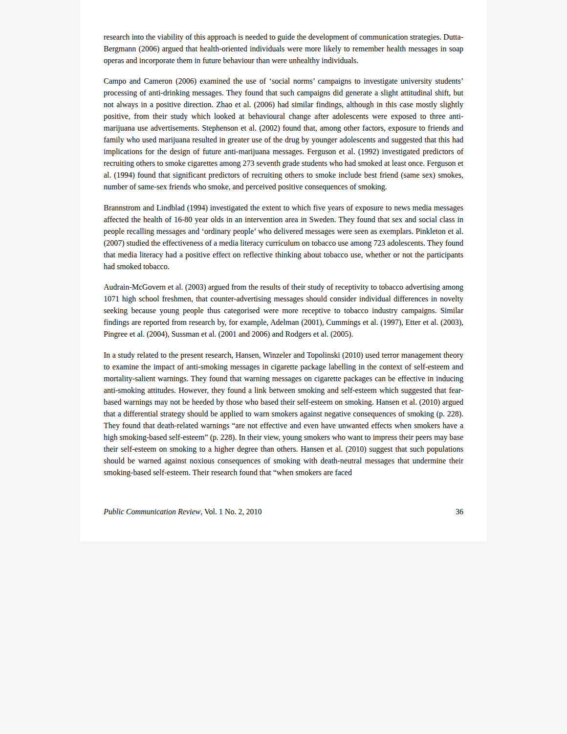research into the viability of this approach is needed to guide the development of communication strategies. Dutta-Bergmann (2006) argued that health-oriented individuals were more likely to remember health messages in soap operas and incorporate them in future behaviour than were unhealthy individuals.
Campo and Cameron (2006) examined the use of ‘social norms’ campaigns to investigate university students’ processing of anti-drinking messages. They found that such campaigns did generate a slight attitudinal shift, but not always in a positive direction. Zhao et al. (2006) had similar findings, although in this case mostly slightly positive, from their study which looked at behavioural change after adolescents were exposed to three anti-marijuana use advertisements. Stephenson et al. (2002) found that, among other factors, exposure to friends and family who used marijuana resulted in greater use of the drug by younger adolescents and suggested that this had implications for the design of future anti-marijuana messages. Ferguson et al. (1992) investigated predictors of recruiting others to smoke cigarettes among 273 seventh grade students who had smoked at least once. Ferguson et al. (1994) found that significant predictors of recruiting others to smoke include best friend (same sex) smokes, number of same-sex friends who smoke, and perceived positive consequences of smoking.
Brannstrom and Lindblad (1994) investigated the extent to which five years of exposure to news media messages affected the health of 16-80 year olds in an intervention area in Sweden. They found that sex and social class in people recalling messages and ‘ordinary people’ who delivered messages were seen as exemplars. Pinkleton et al. (2007) studied the effectiveness of a media literacy curriculum on tobacco use among 723 adolescents. They found that media literacy had a positive effect on reflective thinking about tobacco use, whether or not the participants had smoked tobacco.
Audrain-McGovern et al. (2003) argued from the results of their study of receptivity to tobacco advertising among 1071 high school freshmen, that counter-advertising messages should consider individual differences in novelty seeking because young people thus categorised were more receptive to tobacco industry campaigns. Similar findings are reported from research by, for example, Adelman (2001), Cummings et al. (1997), Etter et al. (2003), Pingree et al. (2004), Sussman et al. (2001 and 2006) and Rodgers et al. (2005).
In a study related to the present research, Hansen, Winzeler and Topolinski (2010) used terror management theory to examine the impact of anti-smoking messages in cigarette package labelling in the context of self-esteem and mortality-salient warnings. They found that warning messages on cigarette packages can be effective in inducing anti-smoking attitudes. However, they found a link between smoking and self-esteem which suggested that fear-based warnings may not be heeded by those who based their self-esteem on smoking. Hansen et al. (2010) argued that a differential strategy should be applied to warn smokers against negative consequences of smoking (p. 228). They found that death-related warnings “are not effective and even have unwanted effects when smokers have a high smoking-based self-esteem” (p. 228). In their view, young smokers who want to impress their peers may base their self-esteem on smoking to a higher degree than others. Hansen et al. (2010) suggest that such populations should be warned against noxious consequences of smoking with death-neutral messages that undermine their smoking-based self-esteem. Their research found that “when smokers are faced
Public Communication Review, Vol. 1 No. 2, 2010 36